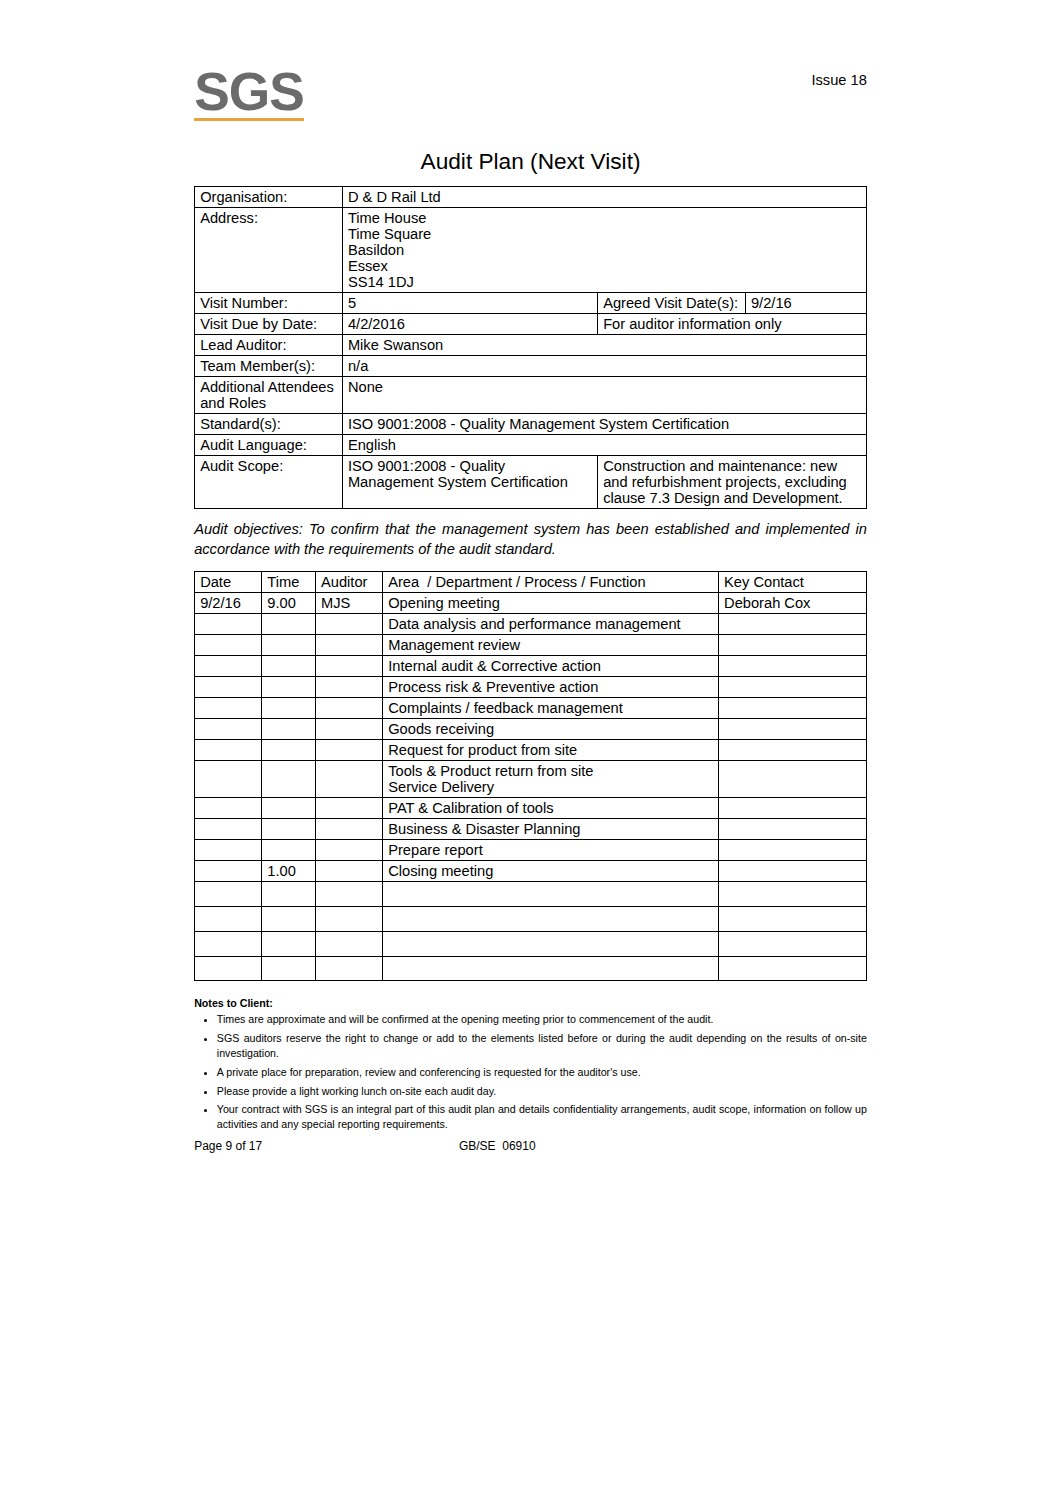SGS
Issue 18
Audit Plan (Next Visit)
| Organisation: | D & D Rail Ltd |
| Address: | Time House Time Square Basildon Essex SS14 1DJ |
| Visit Number: | 5 | Agreed Visit Date(s): | 9/2/16 |
| Visit Due by Date: | 4/2/2016 | For auditor information only |
| Lead Auditor: | Mike Swanson |
| Team Member(s): | n/a |
| Additional Attendees and Roles | None |
| Standard(s): | ISO 9001:2008 - Quality Management System Certification |
| Audit Language: | English |
| Audit Scope: | ISO 9001:2008 - Quality Management System Certification | Construction and maintenance: new and refurbishment projects, excluding clause 7.3 Design and Development. |
Audit objectives: To confirm that the management system has been established and implemented in accordance with the requirements of the audit standard.
| Date | Time | Auditor | Area / Department / Process / Function | Key Contact |
| --- | --- | --- | --- | --- |
| 9/2/16 | 9.00 | MJS | Opening meeting | Deborah Cox |
| | | | Data analysis and performance management | |
| | | | Management review | |
| | | | Internal audit & Corrective action | |
| | | | Process risk & Preventive action | |
| | | | Complaints / feedback management | |
| | | | Goods receiving | |
| | | | Request for product from site | |
| | | | Tools & Product return from site Service Delivery | |
| | | | PAT & Calibration of tools | |
| | | | Business & Disaster Planning | |
| | | | Prepare report | |
| | 1.00 | | Closing meeting | |
Notes to Client:
Times are approximate and will be confirmed at the opening meeting prior to commencement of the audit.
SGS auditors reserve the right to change or add to the elements listed before or during the audit depending on the results of on-site investigation.
A private place for preparation, review and conferencing is requested for the auditor's use.
Please provide a light working lunch on-site each audit day.
Your contract with SGS is an integral part of this audit plan and details confidentiality arrangements, audit scope, information on follow up activities and any special reporting requirements.
Page 9 of 17
GB/SE 06910